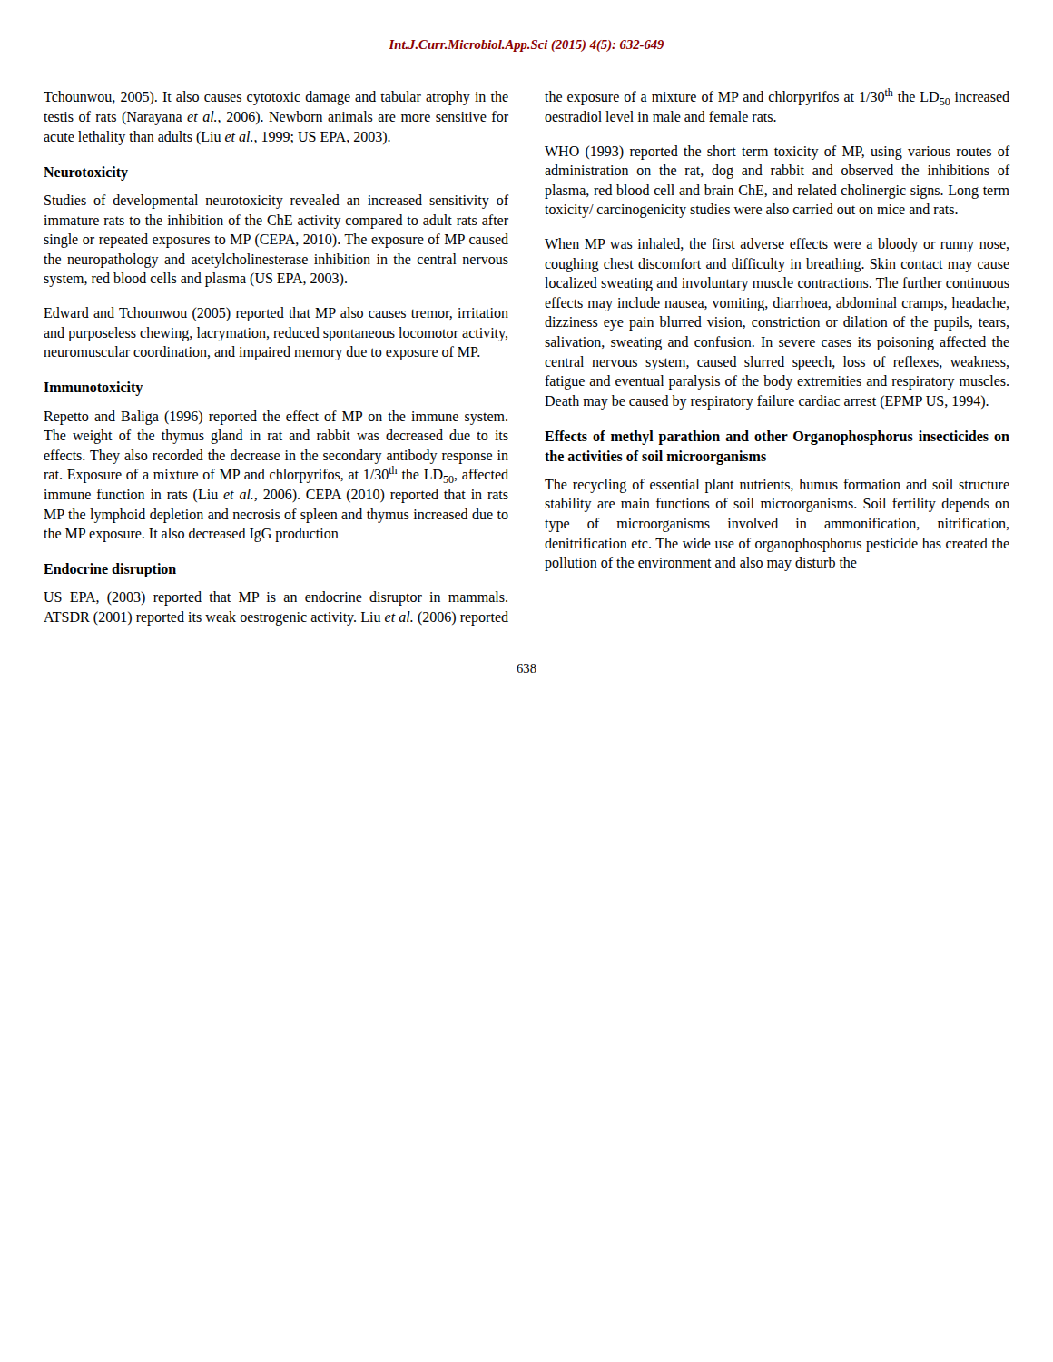Int.J.Curr.Microbiol.App.Sci (2015) 4(5): 632-649
Tchounwou, 2005). It also causes cytotoxic damage and tabular atrophy in the testis of rats (Narayana et al., 2006). Newborn animals are more sensitive for acute lethality than adults (Liu et al., 1999; US EPA, 2003).
Neurotoxicity
Studies of developmental neurotoxicity revealed an increased sensitivity of immature rats to the inhibition of the ChE activity compared to adult rats after single or repeated exposures to MP (CEPA, 2010). The exposure of MP caused the neuropathology and acetylcholinesterase inhibition in the central nervous system, red blood cells and plasma (US EPA, 2003).
Edward and Tchounwou (2005) reported that MP also causes tremor, irritation and purposeless chewing, lacrymation, reduced spontaneous locomotor activity, neuromuscular coordination, and impaired memory due to exposure of MP.
Immunotoxicity
Repetto and Baliga (1996) reported the effect of MP on the immune system. The weight of the thymus gland in rat and rabbit was decreased due to its effects. They also recorded the decrease in the secondary antibody response in rat. Exposure of a mixture of MP and chlorpyrifos, at 1/30th the LD50, affected immune function in rats (Liu et al., 2006). CEPA (2010) reported that in rats MP the lymphoid depletion and necrosis of spleen and thymus increased due to the MP exposure. It also decreased IgG production
Endocrine disruption
US EPA, (2003) reported that MP is an endocrine disruptor in mammals. ATSDR (2001) reported its weak oestrogenic activity. Liu et al. (2006) reported the exposure of a mixture of MP and chlorpyrifos at 1/30th the LD50 increased oestradiol level in male and female rats.
WHO (1993) reported the short term toxicity of MP, using various routes of administration on the rat, dog and rabbit and observed the inhibitions of plasma, red blood cell and brain ChE, and related cholinergic signs. Long term toxicity/ carcinogenicity studies were also carried out on mice and rats.
When MP was inhaled, the first adverse effects were a bloody or runny nose, coughing chest discomfort and difficulty in breathing. Skin contact may cause localized sweating and involuntary muscle contractions. The further continuous effects may include nausea, vomiting, diarrhoea, abdominal cramps, headache, dizziness eye pain blurred vision, constriction or dilation of the pupils, tears, salivation, sweating and confusion. In severe cases its poisoning affected the central nervous system, caused slurred speech, loss of reflexes, weakness, fatigue and eventual paralysis of the body extremities and respiratory muscles. Death may be caused by respiratory failure cardiac arrest (EPMP US, 1994).
Effects of methyl parathion and other Organophosphorus insecticides on the activities of soil microorganisms
The recycling of essential plant nutrients, humus formation and soil structure stability are main functions of soil microorganisms. Soil fertility depends on type of microorganisms involved in ammonification, nitrification, denitrification etc. The wide use of organophosphorus pesticide has created the pollution of the environment and also may disturb the
638